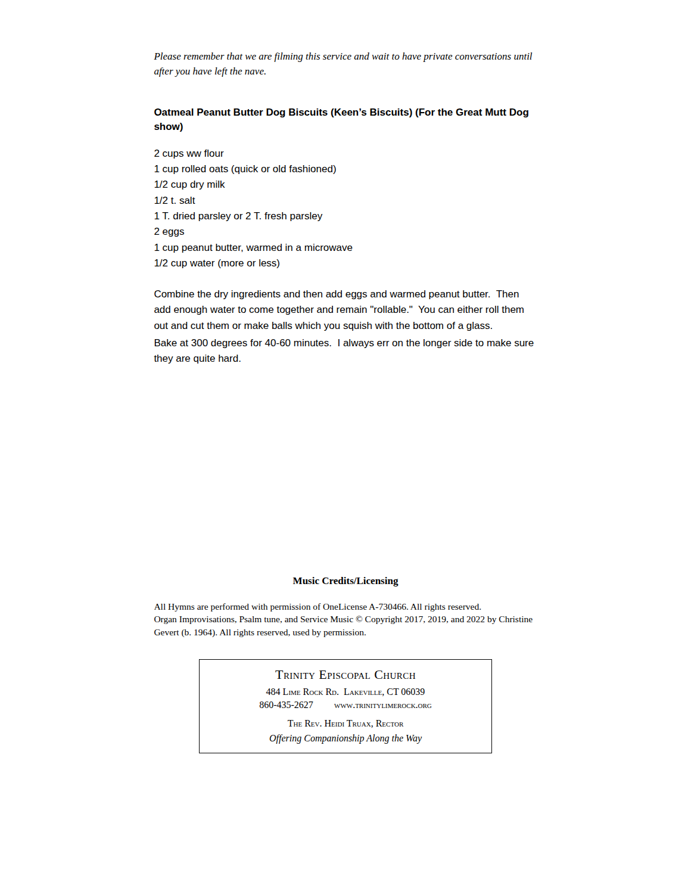Please remember that we are filming this service and wait to have private conversations until after you have left the nave.
Oatmeal Peanut Butter Dog Biscuits (Keen’s Biscuits) (For the Great Mutt Dog show)
2 cups ww flour
1 cup rolled oats (quick or old fashioned)
1/2 cup dry milk
1/2 t. salt
1 T. dried parsley or 2 T. fresh parsley
2 eggs
1 cup peanut butter, warmed in a microwave
1/2 cup water (more or less)
Combine the dry ingredients and then add eggs and warmed peanut butter. Then add enough water to come together and remain "rollable." You can either roll them out and cut them or make balls which you squish with the bottom of a glass.
Bake at 300 degrees for 40-60 minutes. I always err on the longer side to make sure they are quite hard.
Music Credits/Licensing
All Hymns are performed with permission of OneLicense A-730466. All rights reserved.
Organ Improvisations, Psalm tune, and Service Music © Copyright 2017, 2019, and 2022 by Christine Gevert (b. 1964). All rights reserved, used by permission.
Trinity Episcopal Church
484 Lime Rock Rd. Lakeville, CT 06039
860-435-2627 www.trinitylimerock.org
The Rev. Heidi Truax, Rector
Offering Companionship Along the Way